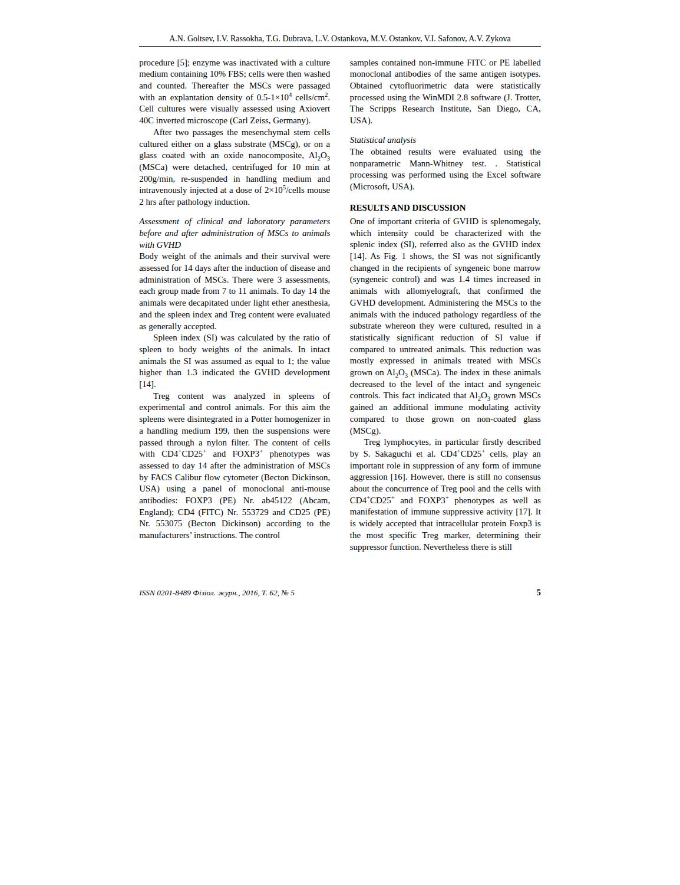A.N. Goltsev, I.V. Rassokha, T.G. Dubrava, L.V. Ostankova, M.V. Ostankov, V.I. Safonov, A.V. Zykova
procedure [5]; enzyme was inactivated with a culture medium containing 10% FBS; cells were then washed and counted. Thereafter the MSCs were passaged with an explantation density of 0.5-1×104 cells/cm2. Cell cultures were visually assessed using Axiovert 40C inverted microscope (Carl Zeiss, Germany).
After two passages the mesenchymal stem cells cultured either on a glass substrate (MSCg), or on a glass coated with an oxide nanocomposite, Al2O3 (MSCa) were detached, centrifuged for 10 min at 200g/min, re-suspended in handling medium and intravenously injected at a dose of 2×105/cells mouse 2 hrs after pathology induction.
Assessment of clinical and laboratory parameters before and after administration of MSCs to animals with GVHD
Body weight of the animals and their survival were assessed for 14 days after the induction of disease and administration of MSCs. There were 3 assessments, each group made from 7 to 11 animals. To day 14 the animals were decapitated under light ether anesthesia, and the spleen index and Treg content were evaluated as generally accepted.
Spleen index (SI) was calculated by the ratio of spleen to body weights of the animals. In intact animals the SI was assumed as equal to 1; the value higher than 1.3 indicated the GVHD development [14].
Treg content was analyzed in spleens of experimental and control animals. For this aim the spleens were disintegrated in a Potter homogenizer in a handling medium 199, then the suspensions were passed through a nylon filter. The content of cells with CD4+CD25+ and FOXP3+ phenotypes was assessed to day 14 after the administration of MSCs by FACS Calibur flow cytometer (Becton Dickinson, USA) using a panel of monoclonal anti-mouse antibodies: FOXP3 (PE) Nr. ab45122 (Abcam, England); CD4 (FITC) Nr. 553729 and CD25 (PE) Nr. 553075 (Becton Dickinson) according to the manufacturers’ instructions. The control
samples contained non-immune FITC or PE labelled monoclonal antibodies of the same antigen isotypes. Obtained cytofluorimetric data were statistically processed using the WinMDI 2.8 software (J. Trotter, The Scripps Research Institute, San Diego, CA, USA).
Statistical analysis
The obtained results were evaluated using the nonparametric Mann-Whitney test. . Statistical processing was performed using the Excel software (Microsoft, USA).
RESULTS AND DISCUSSION
One of important criteria of GVHD is splenomegaly, which intensity could be characterized with the splenic index (SI), referred also as the GVHD index [14]. As Fig. 1 shows, the SI was not significantly changed in the recipients of syngeneic bone marrow (syngeneic control) and was 1.4 times increased in animals with allomyelograft, that confirmed the GVHD development. Administering the MSCs to the animals with the induced pathology regardless of the substrate whereon they were cultured, resulted in a statistically significant reduction of SI value if compared to untreated animals. This reduction was mostly expressed in animals treated with MSCs grown on Al2O3 (MSCa). The index in these animals decreased to the level of the intact and syngeneic controls. This fact indicated that Al2O3 grown MSCs gained an additional immune modulating activity compared to those grown on non-coated glass (MSCg).
Treg lymphocytes, in particular firstly described by S. Sakaguchi et al. CD4+CD25+ cells, play an important role in suppression of any form of immune aggression [16]. However, there is still no consensus about the concurrence of Treg pool and the cells with CD4+CD25+ and FOXP3+ phenotypes as well as manifestation of immune suppressive activity [17]. It is widely accepted that intracellular protein Foxp3 is the most specific Treg marker, determining their suppressor function. Nevertheless there is still
ISSN 0201-8489 Фізіол. журн., 2016, Т. 62, № 5
5